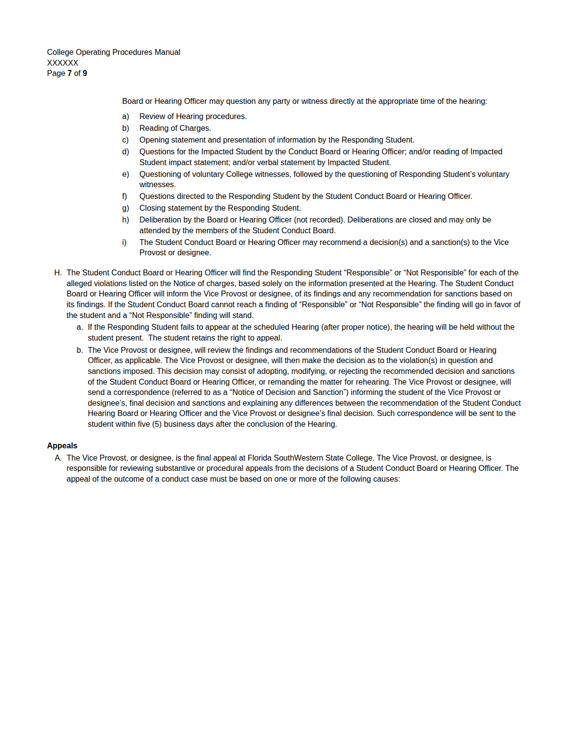College Operating Procedures Manual
XXXXXX
Page 7 of 9
Board or Hearing Officer may question any party or witness directly at the appropriate time of the hearing:
a) Review of Hearing procedures.
b) Reading of Charges.
c) Opening statement and presentation of information by the Responding Student.
d) Questions for the Impacted Student by the Conduct Board or Hearing Officer; and/or reading of Impacted Student impact statement; and/or verbal statement by Impacted Student.
e) Questioning of voluntary College witnesses, followed by the questioning of Responding Student’s voluntary witnesses.
f) Questions directed to the Responding Student by the Student Conduct Board or Hearing Officer.
g) Closing statement by the Responding Student.
h) Deliberation by the Board or Hearing Officer (not recorded). Deliberations are closed and may only be attended by the members of the Student Conduct Board.
i) The Student Conduct Board or Hearing Officer may recommend a decision(s) and a sanction(s) to the Vice Provost or designee.
The Student Conduct Board or Hearing Officer will find the Responding Student “Responsible” or “Not Responsible” for each of the alleged violations listed on the Notice of charges, based solely on the information presented at the Hearing. The Student Conduct Board or Hearing Officer will inform the Vice Provost or designee, of its findings and any recommendation for sanctions based on its findings. If the Student Conduct Board cannot reach a finding of “Responsible” or “Not Responsible” the finding will go in favor of the student and a “Not Responsible” finding will stand.
If the Responding Student fails to appear at the scheduled Hearing (after proper notice), the hearing will be held without the student present. The student retains the right to appeal.
The Vice Provost or designee, will review the findings and recommendations of the Student Conduct Board or Hearing Officer, as applicable. The Vice Provost or designee, will then make the decision as to the violation(s) in question and sanctions imposed. This decision may consist of adopting, modifying, or rejecting the recommended decision and sanctions of the Student Conduct Board or Hearing Officer, or remanding the matter for rehearing. The Vice Provost or designee, will send a correspondence (referred to as a “Notice of Decision and Sanction”) informing the student of the Vice Provost or designee’s, final decision and sanctions and explaining any differences between the recommendation of the Student Conduct Hearing Board or Hearing Officer and the Vice Provost or designee’s final decision. Such correspondence will be sent to the student within five (5) business days after the conclusion of the Hearing.
Appeals
The Vice Provost, or designee, is the final appeal at Florida SouthWestern State College. The Vice Provost, or designee, is responsible for reviewing substantive or procedural appeals from the decisions of a Student Conduct Board or Hearing Officer. The appeal of the outcome of a conduct case must be based on one or more of the following causes: